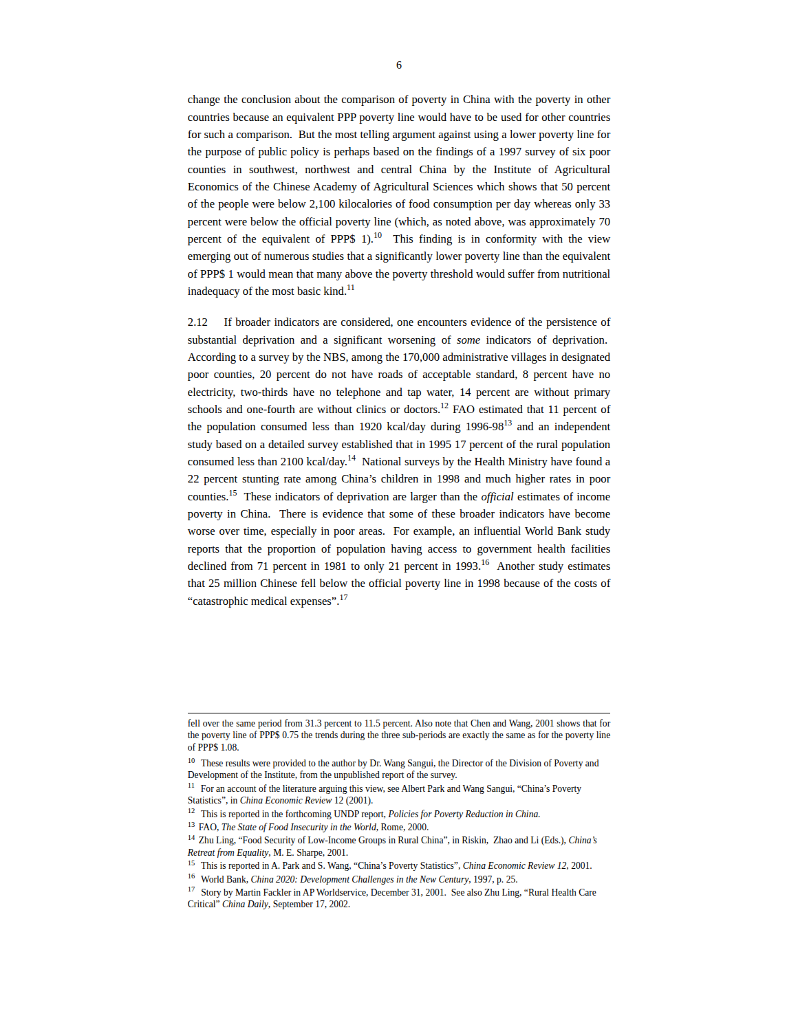6
change the conclusion about the comparison of poverty in China with the poverty in other countries because an equivalent PPP poverty line would have to be used for other countries for such a comparison. But the most telling argument against using a lower poverty line for the purpose of public policy is perhaps based on the findings of a 1997 survey of six poor counties in southwest, northwest and central China by the Institute of Agricultural Economics of the Chinese Academy of Agricultural Sciences which shows that 50 percent of the people were below 2,100 kilocalories of food consumption per day whereas only 33 percent were below the official poverty line (which, as noted above, was approximately 70 percent of the equivalent of PPP$ 1).10 This finding is in conformity with the view emerging out of numerous studies that a significantly lower poverty line than the equivalent of PPP$ 1 would mean that many above the poverty threshold would suffer from nutritional inadequacy of the most basic kind.11
2.12 If broader indicators are considered, one encounters evidence of the persistence of substantial deprivation and a significant worsening of some indicators of deprivation. According to a survey by the NBS, among the 170,000 administrative villages in designated poor counties, 20 percent do not have roads of acceptable standard, 8 percent have no electricity, two-thirds have no telephone and tap water, 14 percent are without primary schools and one-fourth are without clinics or doctors.12 FAO estimated that 11 percent of the population consumed less than 1920 kcal/day during 1996-9813 and an independent study based on a detailed survey established that in 1995 17 percent of the rural population consumed less than 2100 kcal/day.14 National surveys by the Health Ministry have found a 22 percent stunting rate among China’s children in 1998 and much higher rates in poor counties.15 These indicators of deprivation are larger than the official estimates of income poverty in China. There is evidence that some of these broader indicators have become worse over time, especially in poor areas. For example, an influential World Bank study reports that the proportion of population having access to government health facilities declined from 71 percent in 1981 to only 21 percent in 1993.16 Another study estimates that 25 million Chinese fell below the official poverty line in 1998 because of the costs of “catastrophic medical expenses”.17
fell over the same period from 31.3 percent to 11.5 percent. Also note that Chen and Wang, 2001 shows that for the poverty line of PPP$ 0.75 the trends during the three sub-periods are exactly the same as for the poverty line of PPP$ 1.08.
10 These results were provided to the author by Dr. Wang Sangui, the Director of the Division of Poverty and Development of the Institute, from the unpublished report of the survey.
11 For an account of the literature arguing this view, see Albert Park and Wang Sangui, “China’s Poverty Statistics”, in China Economic Review 12 (2001).
12 This is reported in the forthcoming UNDP report, Policies for Poverty Reduction in China.
13 FAO, The State of Food Insecurity in the World, Rome, 2000.
14 Zhu Ling, “Food Security of Low-Income Groups in Rural China”, in Riskin, Zhao and Li (Eds.), China’s Retreat from Equality, M. E. Sharpe, 2001.
15 This is reported in A. Park and S. Wang, “China’s Poverty Statistics”, China Economic Review 12, 2001.
16 World Bank, China 2020: Development Challenges in the New Century, 1997, p. 25.
17 Story by Martin Fackler in AP Worldservice, December 31, 2001. See also Zhu Ling, “Rural Health Care Critical” China Daily, September 17, 2002.